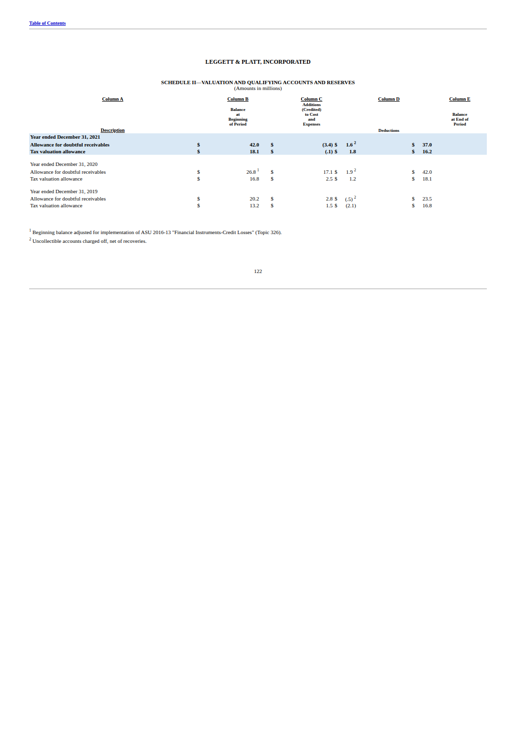Table of Contents
LEGGETT & PLATT, INCORPORATED
SCHEDULE II—VALUATION AND QUALIFYING ACCOUNTS AND RESERVES
(Amounts in millions)
| Column A | | Column B | | Column C | | Column D | | Column E |
| | | Balance at Beginning of Period | | Additions (Credited) to Cost and Expenses | | | | Balance at End of Period |
| Description | | | | | | Deductions | | |
| Year ended December 31, 2021 | | | | | | | | |
| Allowance for doubtful receivables | $ | 42.0 | | $ | (3.4) | $ | 1.6 2 | | $ | 37.0 | |
| Tax valuation allowance | $ | 18.1 | | $ | (.1) | $ | 1.8 | | $ | 16.2 | |
| Year ended December 31, 2020 | | | | | | | | |
| Allowance for doubtful receivables | $ | 26.8 1 | | $ | 17.1 | $ | 1.9 2 | | $ | 42.0 | |
| Tax valuation allowance | $ | 16.8 | | $ | 2.5 | $ | 1.2 | | $ | 18.1 | |
| Year ended December 31, 2019 | | | | | | | | |
| Allowance for doubtful receivables | $ | 20.2 | | $ | 2.8 | $ | (.5) 2 | | $ | 23.5 | |
| Tax valuation allowance | $ | 13.2 | | $ | 1.5 | $ | (2.1) | | $ | 16.8 | |
1 Beginning balance adjusted for implementation of ASU 2016-13 "Financial Instruments-Credit Losses" (Topic 326).
2 Uncollectible accounts charged off, net of recoveries.
122